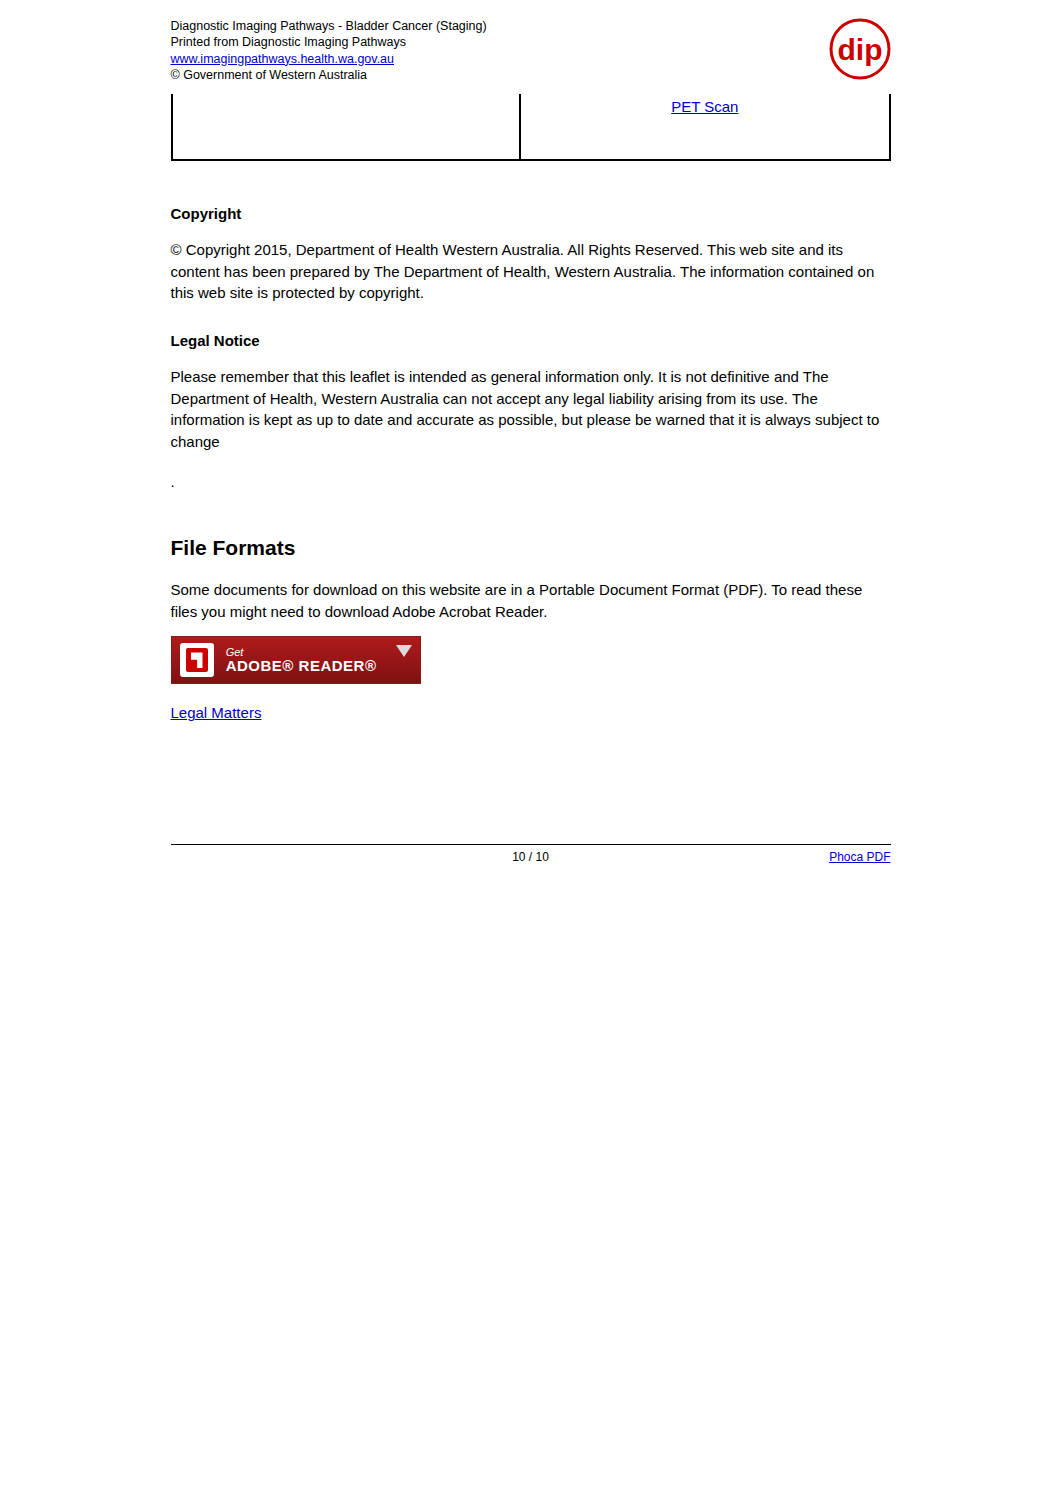dip
Diagnostic Imaging Pathways - Bladder Cancer (Staging)
Printed from Diagnostic Imaging Pathways
www.imagingpathways.health.wa.gov.au
© Government of Western Australia
| | PET Scan |
Copyright
© Copyright 2015, Department of Health Western Australia. All Rights Reserved. This web site and its content has been prepared by The Department of Health, Western Australia. The information contained on this web site is protected by copyright.
Legal Notice
Please remember that this leaflet is intended as general information only. It is not definitive and The Department of Health, Western Australia can not accept any legal liability arising from its use. The information is kept as up to date and accurate as possible, but please be warned that it is always subject to change
.
File Formats
Some documents for download on this website are in a Portable Document Format (PDF). To read these files you might need to download Adobe Acrobat Reader.
Get ADOBE® READER®
Legal Matters
10 / 10
Phoca PDF